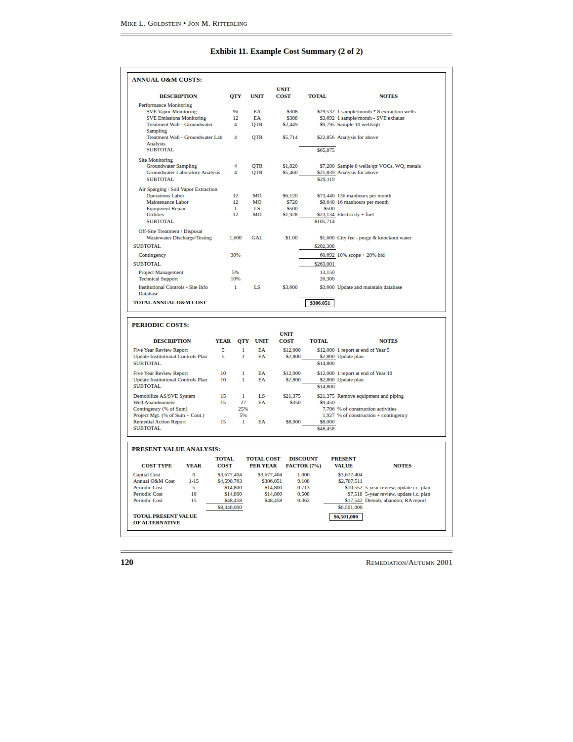Mike L. Goldstein • Jon M. Ritterling
Exhibit 11. Example Cost Summary (2 of 2)
ANNUAL O&M COSTS:
| | | | UNIT | | |
| --- | --- | --- | --- | --- | --- |
| DESCRIPTION | QTY | UNIT | COST | TOTAL | NOTES |
| Performance Monitoring | | | | | |
| SVE Vapor Monitoring | 96 | EA | $308 | $29,532 | 1 sample/month * 8 extraction wells |
| SVE Emissions Monitoring | 12 | EA | $308 | $3,692 | 1 sample/month - SVE exhaust |
| Treatment Wall - Groundwater Sampling | 4 | QTR | $2,449 | $9,795 | Sample 10 wells/qtr |
| Treatment Wall - Groundwater Lab Analysis | 4 | QTR | $5,714 | $22,856 | Analysis for above |
| SUBTOTAL | | | | $65,875 | |
| Site Monitoring | | | | | |
| Groundwater Sampling | 4 | QTR | $1,820 | $7,280 | Sample 8 wells/qtr VOCs, WQ, metals |
| Groundwater Laboratory Analysis | 4 | QTR | $5,460 | $21,839 | Analysis for above |
| SUBTOTAL | | | | $29,119 | |
| Air Sparging / Soil Vapor Extraction | | | | | |
| Operations Labor | 12 | MO | $6,120 | $73,440 | 136 manhours per month |
| Maintenance Labor | 12 | MO | $720 | $8,640 | 16 manhours per month |
| Equipment Repair | 1 | LS | $500 | $500 | |
| Utilities | 12 | MO | $1,928 | $23,134 | Electricity + fuel |
| SUBTOTAL | | | | $105,714 | |
| Off-Site Treatment / Disposal | | | | | |
| Wastewater Discharge/Testing | 1,600 | GAL | $1.00 | $1,600 | City fee - purge & knockout water |
| SUBTOTAL | | | | $202,308 | |
| Contingency | 30% | | | 60,692 | 10% scope + 20% bid |
| SUBTOTAL | | | | $263,001 | |
| Project Management | 5% | | | 13,150 | |
| Technical Support | 10% | | | 26,300 | |
| Institutional Controls - Site Info Database | 1 | LS | $3,600 | $3,600 | Update and maintain database |
| TOTAL ANNUAL O&M COST | | | | $306,051 | |
PERIODIC COSTS:
| | | | | UNIT | | |
| --- | --- | --- | --- | --- | --- | --- |
| DESCRIPTION | YEAR | QTY | UNIT | COST | TOTAL | NOTES |
| Five Year Review Report | 5 | 1 | EA | $12,000 | $12,000 | 1 report at end of Year 5 |
| Update Institutional Controls Plan | 5 | 1 | EA | $2,800 | $2,800 | Update plan |
| SUBTOTAL | | | | | $14,800 | |
| Five Year Review Report | 10 | 1 | EA | $12,000 | $12,000 | 1 report at end of Year 10 |
| Update Institutional Controls Plan | 10 | 1 | EA | $2,800 | $2,800 | Update plan |
| SUBTOTAL | | | | | $14,800 | |
| Demobilize AS/SVE System | 15 | 1 | LS | $21,375 | $21,375 | Remove equipment and piping |
| Well Abandonment | 15 | 27 | EA | $350 | $9,450 | |
| Contingency (% of Sum) | | 25% | | | 7,706 | % of construction activities |
| Project Mgt. (% of Sum + Cont.) | | 5% | | | 1,927 | % of construction + contingency |
| Remedial Action Report | 15 | 1 | EA | $8,000 | $8,000 | |
| SUBTOTAL | | | | | $48,458 | |
PRESENT VALUE ANALYSIS:
| | | TOTAL | TOTAL COST | DISCOUNT | PRESENT | |
| --- | --- | --- | --- | --- | --- | --- |
| COST TYPE | YEAR | COST | PER YEAR | FACTOR (7%) | VALUE | NOTES |
| Capital Cost | 0 | $3,677,404 | $3,677,404 | 1.000 | $3,677,404 | |
| Annual O&M Cost | 1-15 | $4,590,763 | $306,051 | 9.108 | $2,787,511 | |
| Periodic Cost | 5 | $14,800 | $14,800 | 0.713 | $10,552 | 5-year review, update i.c. plan |
| Periodic Cost | 10 | $14,800 | $14,800 | 0.508 | $7,518 | 5-year review, update i.c. plan |
| Periodic Cost | 15 | $48,458 | $48,458 | 0.362 | $17,542 | Demob, abandon, RA report |
| | | $8,346,000 | | | $6,501,000 | |
| TOTAL PRESENT VALUE OF ALTERNATIVE | | | | $6,501,000 | |
120
Remediation/Autumn 2001